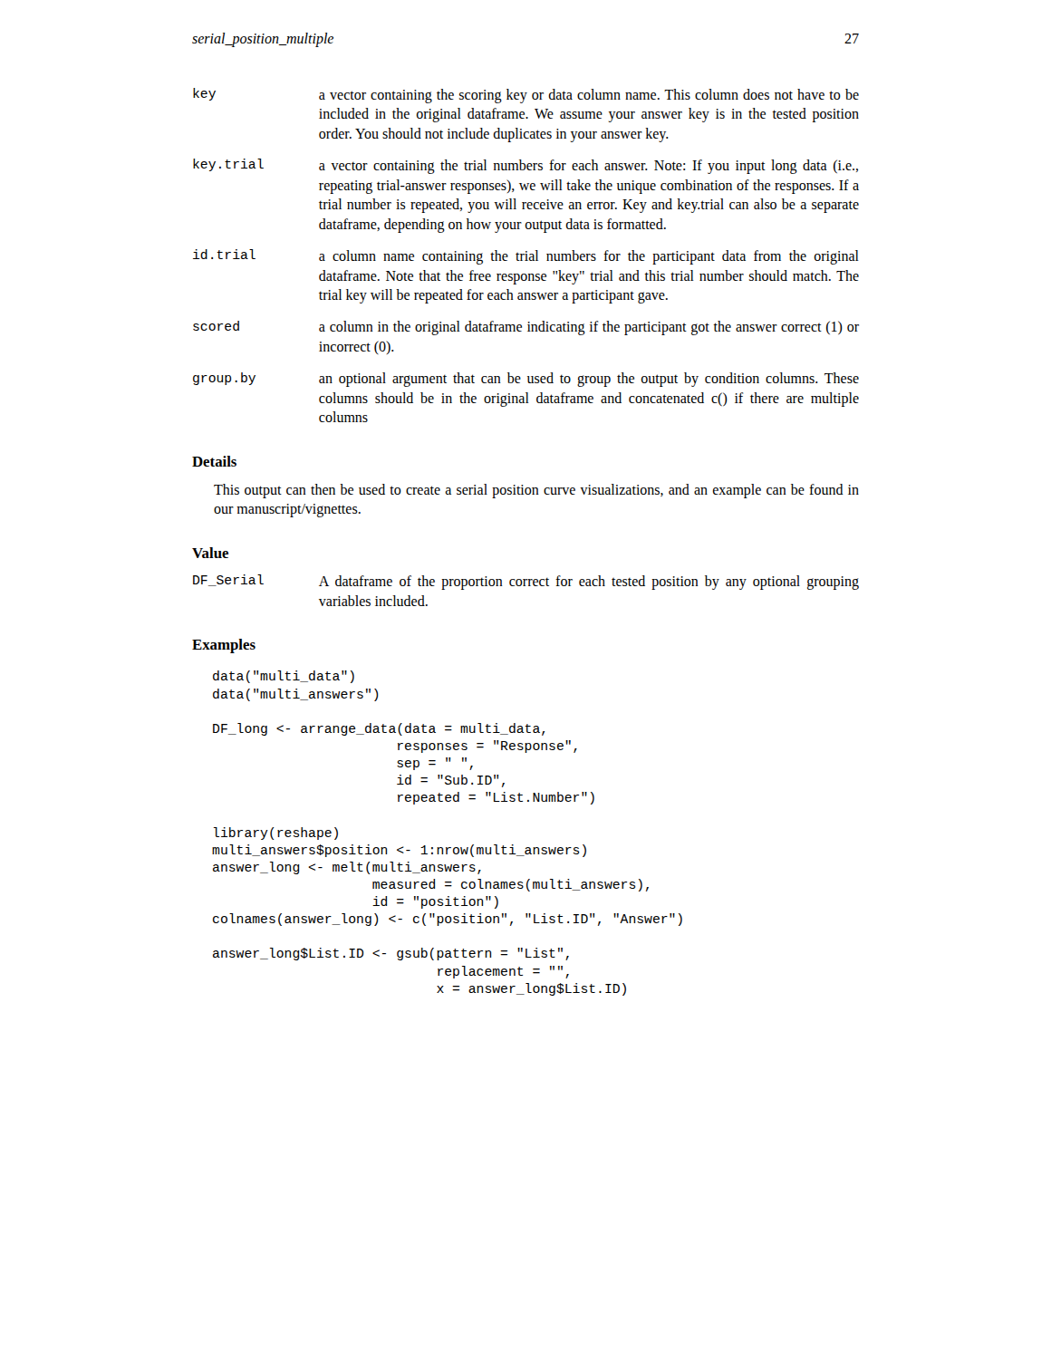serial_position_multiple 27
key
a vector containing the scoring key or data column name. This column does not have to be included in the original dataframe. We assume your answer key is in the tested position order. You should not include duplicates in your answer key.
key.trial
a vector containing the trial numbers for each answer. Note: If you input long data (i.e., repeating trial-answer responses), we will take the unique combination of the responses. If a trial number is repeated, you will receive an error. Key and key.trial can also be a separate dataframe, depending on how your output data is formatted.
id.trial
a column name containing the trial numbers for the participant data from the original dataframe. Note that the free response "key" trial and this trial number should match. The trial key will be repeated for each answer a participant gave.
scored
a column in the original dataframe indicating if the participant got the answer correct (1) or incorrect (0).
group.by
an optional argument that can be used to group the output by condition columns. These columns should be in the original dataframe and concatenated c() if there are multiple columns
Details
This output can then be used to create a serial position curve visualizations, and an example can be found in our manuscript/vignettes.
Value
DF_Serial
A dataframe of the proportion correct for each tested position by any optional grouping variables included.
Examples
data("multi_data")
data("multi_answers")

DF_long <- arrange_data(data = multi_data,
                       responses = "Response",
                       sep = " ",
                       id = "Sub.ID",
                       repeated = "List.Number")

library(reshape)
multi_answers$position <- 1:nrow(multi_answers)
answer_long <- melt(multi_answers,
                    measured = colnames(multi_answers),
                    id = "position")
colnames(answer_long) <- c("position", "List.ID", "Answer")

answer_long$List.ID <- gsub(pattern = "List",
                            replacement = "",
                            x = answer_long$List.ID)